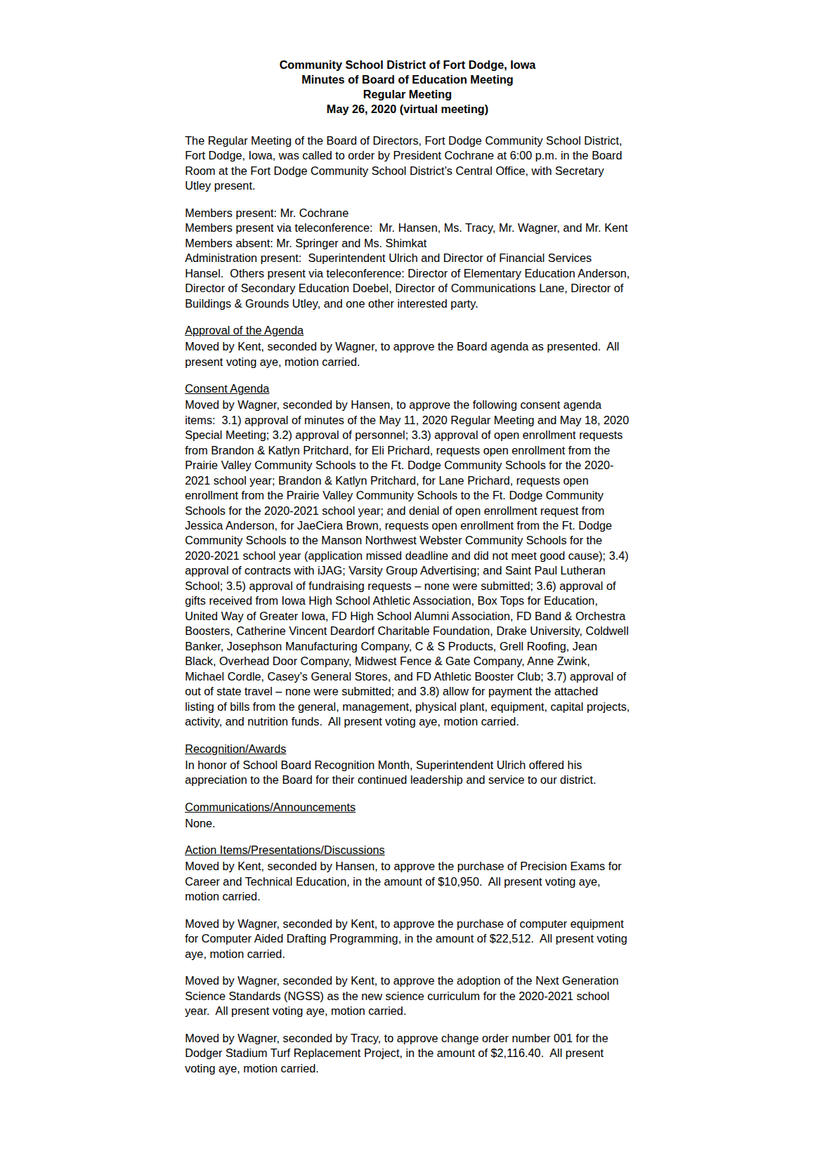Community School District of Fort Dodge, Iowa
Minutes of Board of Education Meeting
Regular Meeting
May 26, 2020 (virtual meeting)
The Regular Meeting of the Board of Directors, Fort Dodge Community School District, Fort Dodge, Iowa, was called to order by President Cochrane at 6:00 p.m. in the Board Room at the Fort Dodge Community School District’s Central Office, with Secretary Utley present.
Members present: Mr. Cochrane
Members present via teleconference: Mr. Hansen, Ms. Tracy, Mr. Wagner, and Mr. Kent
Members absent: Mr. Springer and Ms. Shimkat
Administration present: Superintendent Ulrich and Director of Financial Services Hansel. Others present via teleconference: Director of Elementary Education Anderson, Director of Secondary Education Doebel, Director of Communications Lane, Director of Buildings & Grounds Utley, and one other interested party.
Approval of the Agenda
Moved by Kent, seconded by Wagner, to approve the Board agenda as presented. All present voting aye, motion carried.
Consent Agenda
Moved by Wagner, seconded by Hansen, to approve the following consent agenda items: 3.1) approval of minutes of the May 11, 2020 Regular Meeting and May 18, 2020 Special Meeting; 3.2) approval of personnel; 3.3) approval of open enrollment requests from Brandon & Katlyn Pritchard, for Eli Prichard, requests open enrollment from the Prairie Valley Community Schools to the Ft. Dodge Community Schools for the 2020-2021 school year; Brandon & Katlyn Pritchard, for Lane Prichard, requests open enrollment from the Prairie Valley Community Schools to the Ft. Dodge Community Schools for the 2020-2021 school year; and denial of open enrollment request from Jessica Anderson, for JaeCiera Brown, requests open enrollment from the Ft. Dodge Community Schools to the Manson Northwest Webster Community Schools for the 2020-2021 school year (application missed deadline and did not meet good cause); 3.4) approval of contracts with iJAG; Varsity Group Advertising; and Saint Paul Lutheran School; 3.5) approval of fundraising requests – none were submitted; 3.6) approval of gifts received from Iowa High School Athletic Association, Box Tops for Education, United Way of Greater Iowa, FD High School Alumni Association, FD Band & Orchestra Boosters, Catherine Vincent Deardorf Charitable Foundation, Drake University, Coldwell Banker, Josephson Manufacturing Company, C & S Products, Grell Roofing, Jean Black, Overhead Door Company, Midwest Fence & Gate Company, Anne Zwink, Michael Cordle, Casey's General Stores, and FD Athletic Booster Club; 3.7) approval of out of state travel – none were submitted; and 3.8) allow for payment the attached listing of bills from the general, management, physical plant, equipment, capital projects, activity, and nutrition funds. All present voting aye, motion carried.
Recognition/Awards
In honor of School Board Recognition Month, Superintendent Ulrich offered his appreciation to the Board for their continued leadership and service to our district.
Communications/Announcements
None.
Action Items/Presentations/Discussions
Moved by Kent, seconded by Hansen, to approve the purchase of Precision Exams for Career and Technical Education, in the amount of $10,950. All present voting aye, motion carried.
Moved by Wagner, seconded by Kent, to approve the purchase of computer equipment for Computer Aided Drafting Programming, in the amount of $22,512. All present voting aye, motion carried.
Moved by Wagner, seconded by Kent, to approve the adoption of the Next Generation Science Standards (NGSS) as the new science curriculum for the 2020-2021 school year. All present voting aye, motion carried.
Moved by Wagner, seconded by Tracy, to approve change order number 001 for the Dodger Stadium Turf Replacement Project, in the amount of $2,116.40. All present voting aye, motion carried.